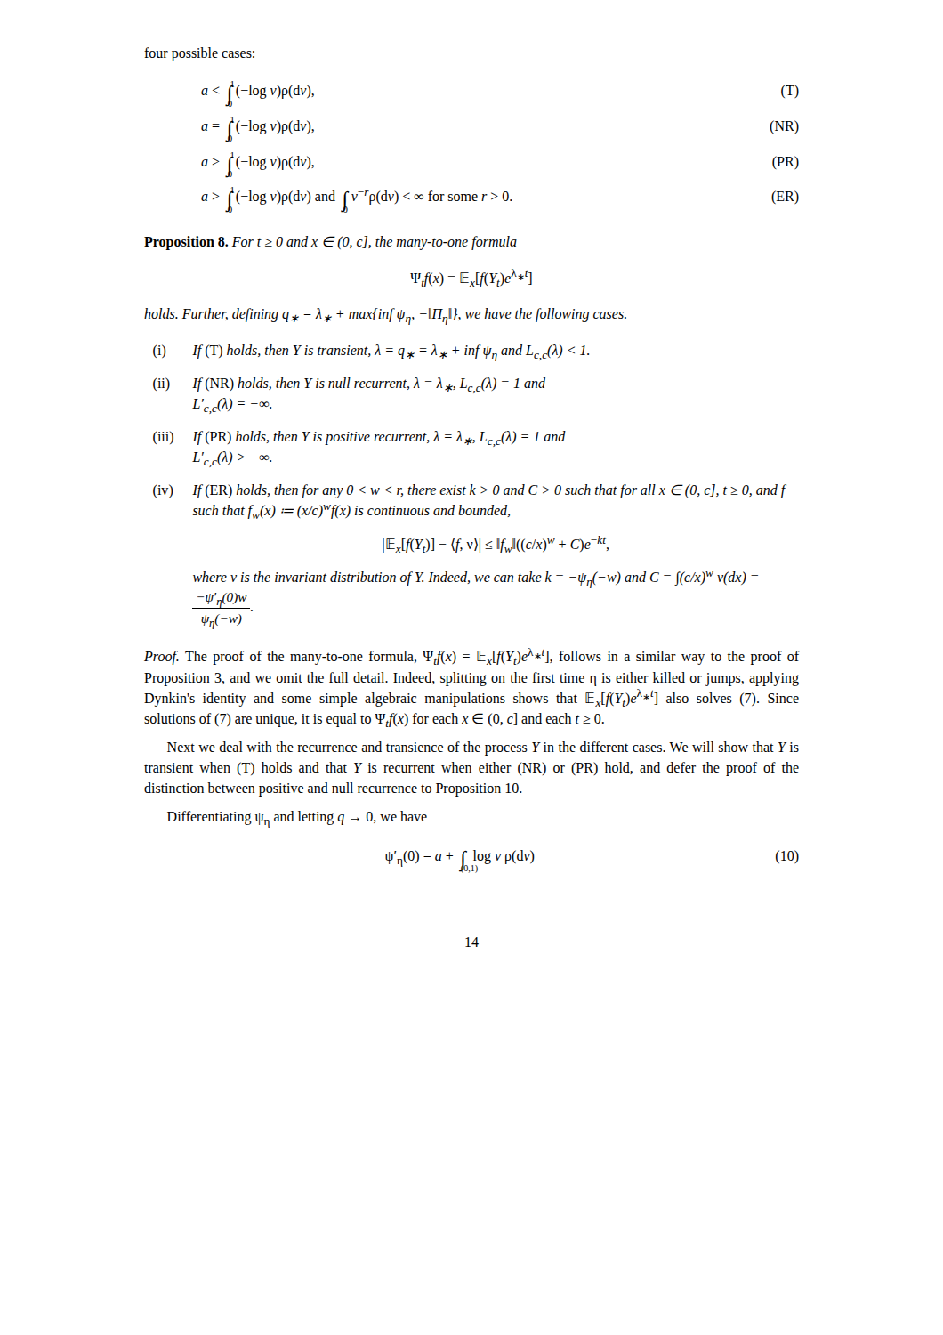four possible cases:
a < ∫10(−log v)ρ(dv), (T)
a = ∫10(−log v)ρ(dv), (NR)
a > ∫10(−log v)ρ(dv), (PR)
a > ∫10(−log v)ρ(dv) and ∫0 v−rρ(dv) < ∞ for some r > 0. (ER)
Proposition 8. For t ≥ 0 and x ∈ (0, c], the many-to-one formula
Ψtf(x) = 𝔼x[f(Yt)eλ∗t]
holds. Further, defining q∗ = λ∗ + max{inf ψη, −‖Πη‖}, we have the following cases.
If (T) holds, then Y is transient, λ = q∗ = λ∗ + inf ψη and Lc,c(λ) < 1.
If (NR) holds, then Y is null recurrent, λ = λ∗, Lc,c(λ) = 1 and
L′c,c(λ) = −∞.
If (PR) holds, then Y is positive recurrent, λ = λ∗, Lc,c(λ) = 1 and
L′c,c(λ) > −∞.
If (ER) holds, then for any 0 < w < r, there exist k > 0 and C > 0 such that for all x ∈ (0, c], t ≥ 0, and f such that fw(x) ≔ (x/c)wf(x) is continuous and bounded,
|𝔼x[f(Yt)] − ⟨f, ν⟩| ≤ ‖fw‖((c/x)w + C)e−kt,
where ν is the invariant distribution of Y. Indeed, we can take k = −ψη(−w) and C = ∫(c/x)w ν(dx) = −ψ′η(0)w ψη(−w).
Proof. The proof of the many-to-one formula, Ψtf(x) = 𝔼x[f(Yt)eλ∗t], follows in a similar way to the proof of Proposition 3, and we omit the full detail. Indeed, splitting on the first time η is either killed or jumps, applying Dynkin's identity and some simple algebraic manipulations shows that 𝔼x[f(Yt)eλ∗t] also solves (7). Since solutions of (7) are unique, it is equal to Ψtf(x) for each x ∈ (0, c] and each t ≥ 0.
Next we deal with the recurrence and transience of the process Y in the different cases. We will show that Y is transient when (T) holds and that Y is recurrent when either (NR) or (PR) hold, and defer the proof of the distinction between positive and null recurrence to Proposition 10.
Differentiating ψη and letting q → 0, we have
ψ′η(0) = a + ∫(0,1) log v ρ(dv) (10)
14